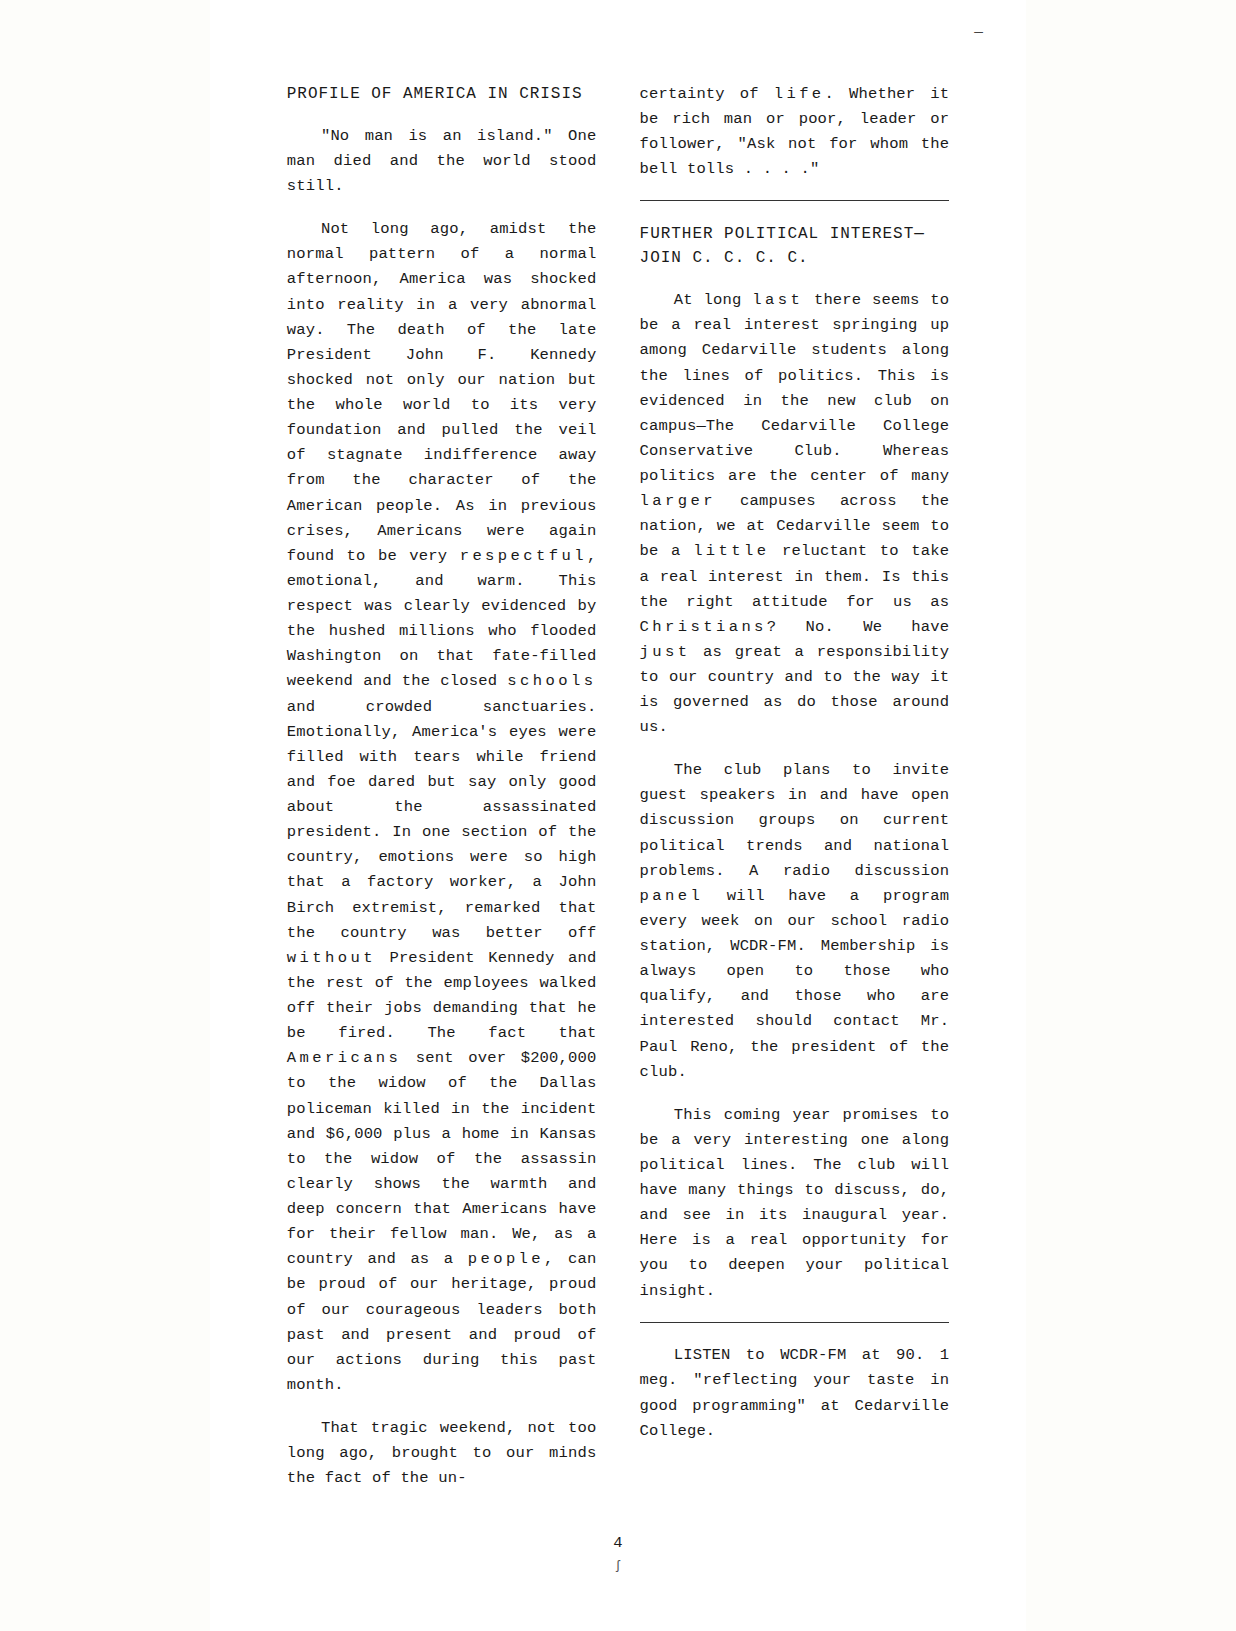—
PROFILE OF AMERICA IN CRISIS
"No man is an island." One man died and the world stood still.
Not long ago, amidst the normal pattern of a normal afternoon, America was shocked into reality in a very abnormal way. The death of the late President John F. Kennedy shocked not only our nation but the whole world to its very foundation and pulled the veil of stagnate indifference away from the character of the American people. As in previous crises, Americans were again found to be very respectful, emotional, and warm. This respect was clearly evidenced by the hushed millions who flooded Washington on that fate-filled weekend and the closed schools and crowded sanctuaries. Emotionally, America's eyes were filled with tears while friend and foe dared but say only good about the assassinated president. In one section of the country, emotions were so high that a factory worker, a John Birch extremist, remarked that the country was better off without President Kennedy and the rest of the employees walked off their jobs demanding that he be fired. The fact that Americans sent over $200,000 to the widow of the Dallas policeman killed in the incident and $6,000 plus a home in Kansas to the widow of the assassin clearly shows the warmth and deep concern that Americans have for their fellow man. We, as a country and as a people, can be proud of our heritage, proud of our courageous leaders both past and present and proud of our actions during this past month.
That tragic weekend, not too long ago, brought to our minds the fact of the un-
certainty of life. Whether it be rich man or poor, leader or follower, "Ask not for whom the bell tolls . . . ."
FURTHER POLITICAL INTEREST—
JOIN C. C. C. C.
At long last there seems to be a real interest springing up among Cedarville students along the lines of politics. This is evidenced in the new club on campus—The Cedarville College Conservative Club. Whereas politics are the center of many larger campuses across the nation, we at Cedarville seem to be a little reluctant to take a real interest in them. Is this the right attitude for us as Christians? No. We have just as great a responsibility to our country and to the way it is governed as do those around us.
The club plans to invite guest speakers in and have open discussion groups on current political trends and national problems. A radio discussion panel will have a program every week on our school radio station, WCDR-FM. Membership is always open to those who qualify, and those who are interested should contact Mr. Paul Reno, the president of the club.
This coming year promises to be a very interesting one along political lines. The club will have many things to discuss, do, and see in its inaugural year. Here is a real opportunity for you to deepen your political insight.
LISTEN to WCDR-FM at 90. 1 meg. "reflecting your taste in good programming" at Cedarville College.
4
ʃ